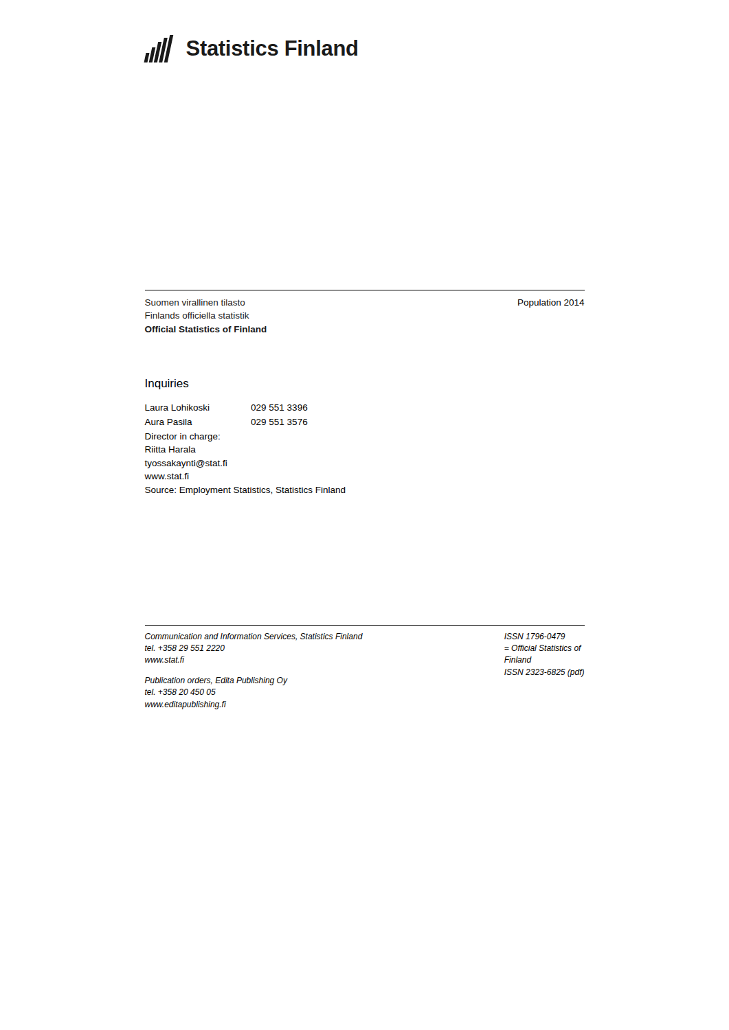Statistics Finland
Suomen virallinen tilasto
Finlands officiella statistik
Official Statistics of Finland
Population 2014
Inquiries
| Laura Lohikoski | 029 551 3396 |
| Aura Pasila | 029 551 3576 |
Director in charge:
Riitta Harala
tyossakaynti@stat.fi
www.stat.fi
Source: Employment Statistics, Statistics Finland
Communication and Information Services, Statistics Finland
tel. +358 29 551 2220
www.stat.fi
Publication orders, Edita Publishing Oy
tel. +358 20 450 05
www.editapublishing.fi
ISSN 1796-0479
= Official Statistics of
Finland
ISSN 2323-6825 (pdf)